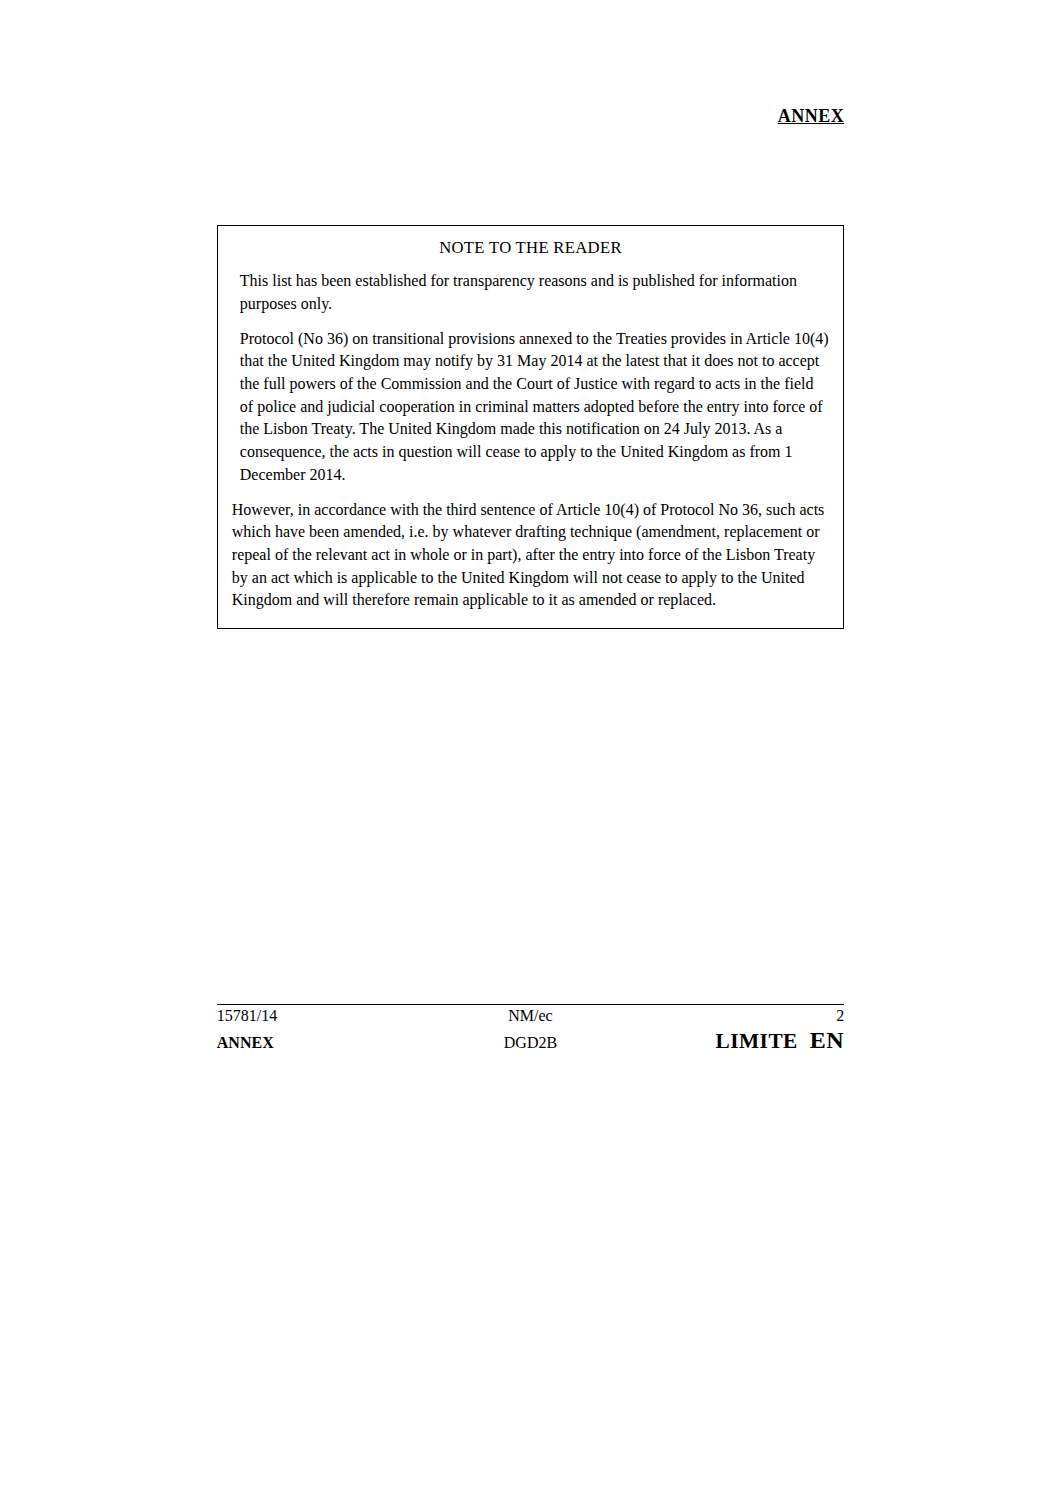ANNEX
NOTE TO THE READER
This list has been established for transparency reasons and is published for information purposes only.
Protocol (No 36) on transitional provisions annexed to the Treaties provides in Article 10(4) that the United Kingdom may notify by 31 May 2014 at the latest that it does not to accept the full powers of the Commission and the Court of Justice with regard to acts in the field of police and judicial cooperation in criminal matters adopted before the entry into force of the Lisbon Treaty. The United Kingdom made this notification on 24 July 2013. As a consequence, the acts in question will cease to apply to the United Kingdom as from 1 December 2014.
However, in accordance with the third sentence of Article 10(4) of Protocol No 36, such acts which have been amended, i.e. by whatever drafting technique (amendment, replacement or repeal of the relevant act in whole or in part), after the entry into force of the Lisbon Treaty by an act which is applicable to the United Kingdom will not cease to apply to the United Kingdom and will therefore remain applicable to it as amended or replaced.
15781/14
NM/ec
2
ANNEX
DGD2B
LIMITE EN